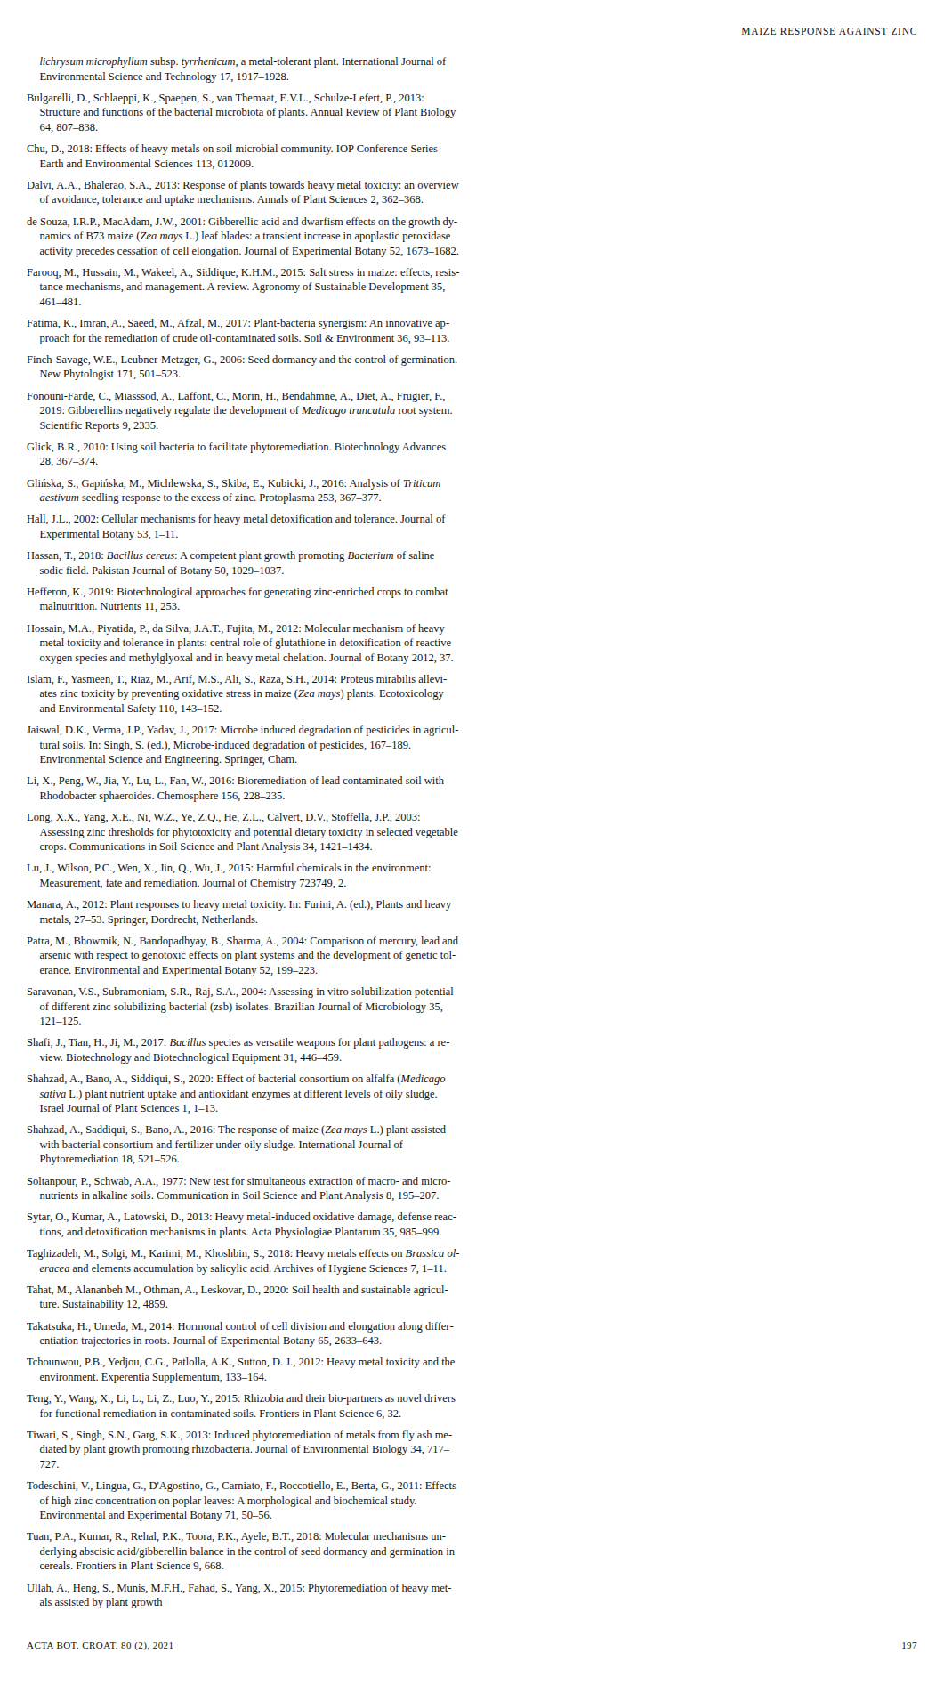Maize response against zinc
lichrysum microphyllum subsp. tyrrhenicum, a metal-tolerant plant. International Journal of Environmental Science and Technology 17, 1917–1928.
Bulgarelli, D., Schlaeppi, K., Spaepen, S., van Themaat, E.V.L., Schulze-Lefert, P., 2013: Structure and functions of the bacterial microbiota of plants. Annual Review of Plant Biology 64, 807–838.
Chu, D., 2018: Effects of heavy metals on soil microbial community. IOP Conference Series Earth and Environmental Sciences 113, 012009.
Dalvi, A.A., Bhalerao, S.A., 2013: Response of plants towards heavy metal toxicity: an overview of avoidance, tolerance and uptake mechanisms. Annals of Plant Sciences 2, 362–368.
de Souza, I.R.P., MacAdam, J.W., 2001: Gibberellic acid and dwarfism effects on the growth dynamics of B73 maize (Zea mays L.) leaf blades: a transient increase in apoplastic peroxidase activity precedes cessation of cell elongation. Journal of Experimental Botany 52, 1673–1682.
Farooq, M., Hussain, M., Wakeel, A., Siddique, K.H.M., 2015: Salt stress in maize: effects, resistance mechanisms, and management. A review. Agronomy of Sustainable Development 35, 461–481.
Fatima, K., Imran, A., Saeed, M., Afzal, M., 2017: Plant-bacteria synergism: An innovative approach for the remediation of crude oil-contaminated soils. Soil & Environment 36, 93–113.
Finch-Savage, W.E., Leubner-Metzger, G., 2006: Seed dormancy and the control of germination. New Phytologist 171, 501–523.
Fonouni-Farde, C., Miasssod, A., Laffont, C., Morin, H., Bendahmne, A., Diet, A., Frugier, F., 2019: Gibberellins negatively regulate the development of Medicago truncatula root system. Scientific Reports 9, 2335.
Glick, B.R., 2010: Using soil bacteria to facilitate phytoremediation. Biotechnology Advances 28, 367–374.
Glińska, S., Gapińska, M., Michlewska, S., Skiba, E., Kubicki, J., 2016: Analysis of Triticum aestivum seedling response to the excess of zinc. Protoplasma 253, 367–377.
Hall, J.L., 2002: Cellular mechanisms for heavy metal detoxification and tolerance. Journal of Experimental Botany 53, 1–11.
Hassan, T., 2018: Bacillus cereus: A competent plant growth promoting Bacterium of saline sodic field. Pakistan Journal of Botany 50, 1029–1037.
Hefferon, K., 2019: Biotechnological approaches for generating zinc-enriched crops to combat malnutrition. Nutrients 11, 253.
Hossain, M.A., Piyatida, P., da Silva, J.A.T., Fujita, M., 2012: Molecular mechanism of heavy metal toxicity and tolerance in plants: central role of glutathione in detoxification of reactive oxygen species and methylglyoxal and in heavy metal chelation. Journal of Botany 2012, 37.
Islam, F., Yasmeen, T., Riaz, M., Arif, M.S., Ali, S., Raza, S.H., 2014: Proteus mirabilis alleviates zinc toxicity by preventing oxidative stress in maize (Zea mays) plants. Ecotoxicology and Environmental Safety 110, 143–152.
Jaiswal, D.K., Verma, J.P., Yadav, J., 2017: Microbe induced degradation of pesticides in agricultural soils. In: Singh, S. (ed.), Microbe-induced degradation of pesticides, 167–189. Environmental Science and Engineering. Springer, Cham.
Li, X., Peng, W., Jia, Y., Lu, L., Fan, W., 2016: Bioremediation of lead contaminated soil with Rhodobacter sphaeroides. Chemosphere 156, 228–235.
Long, X.X., Yang, X.E., Ni, W.Z., Ye, Z.Q., He, Z.L., Calvert, D.V., Stoffella, J.P., 2003: Assessing zinc thresholds for phytotoxicity and potential dietary toxicity in selected vegetable crops. Communications in Soil Science and Plant Analysis 34, 1421–1434.
Lu, J., Wilson, P.C., Wen, X., Jin, Q., Wu, J., 2015: Harmful chemicals in the environment: Measurement, fate and remediation. Journal of Chemistry 723749, 2.
Manara, A., 2012: Plant responses to heavy metal toxicity. In: Furini, A. (ed.), Plants and heavy metals, 27–53. Springer, Dordrecht, Netherlands.
Patra, M., Bhowmik, N., Bandopadhyay, B., Sharma, A., 2004: Comparison of mercury, lead and arsenic with respect to genotoxic effects on plant systems and the development of genetic tolerance. Environmental and Experimental Botany 52, 199–223.
Saravanan, V.S., Subramoniam, S.R., Raj, S.A., 2004: Assessing in vitro solubilization potential of different zinc solubilizing bacterial (zsb) isolates. Brazilian Journal of Microbiology 35, 121–125.
Shafi, J., Tian, H., Ji, M., 2017: Bacillus species as versatile weapons for plant pathogens: a review. Biotechnology and Biotechnological Equipment 31, 446–459.
Shahzad, A., Bano, A., Siddiqui, S., 2020: Effect of bacterial consortium on alfalfa (Medicago sativa L.) plant nutrient uptake and antioxidant enzymes at different levels of oily sludge. Israel Journal of Plant Sciences 1, 1–13.
Shahzad, A., Saddiqui, S., Bano, A., 2016: The response of maize (Zea mays L.) plant assisted with bacterial consortium and fertilizer under oily sludge. International Journal of Phytoremediation 18, 521–526.
Soltanpour, P., Schwab, A.A., 1977: New test for simultaneous extraction of macro- and micro-nutrients in alkaline soils. Communication in Soil Science and Plant Analysis 8, 195–207.
Sytar, O., Kumar, A., Latowski, D., 2013: Heavy metal-induced oxidative damage, defense reactions, and detoxification mechanisms in plants. Acta Physiologiae Plantarum 35, 985–999.
Taghizadeh, M., Solgi, M., Karimi, M., Khoshbin, S., 2018: Heavy metals effects on Brassica oleracea and elements accumulation by salicylic acid. Archives of Hygiene Sciences 7, 1–11.
Tahat, M., Alananbeh M., Othman, A., Leskovar, D., 2020: Soil health and sustainable agriculture. Sustainability 12, 4859.
Takatsuka, H., Umeda, M., 2014: Hormonal control of cell division and elongation along differentiation trajectories in roots. Journal of Experimental Botany 65, 2633–643.
Tchounwou, P.B., Yedjou, C.G., Patlolla, A.K., Sutton, D. J., 2012: Heavy metal toxicity and the environment. Experentia Supplementum, 133–164.
Teng, Y., Wang, X., Li, L., Li, Z., Luo, Y., 2015: Rhizobia and their bio-partners as novel drivers for functional remediation in contaminated soils. Frontiers in Plant Science 6, 32.
Tiwari, S., Singh, S.N., Garg, S.K., 2013: Induced phytoremediation of metals from fly ash mediated by plant growth promoting rhizobacteria. Journal of Environmental Biology 34, 717–727.
Todeschini, V., Lingua, G., D'Agostino, G., Carniato, F., Roccotiello, E., Berta, G., 2011: Effects of high zinc concentration on poplar leaves: A morphological and biochemical study. Environmental and Experimental Botany 71, 50–56.
Tuan, P.A., Kumar, R., Rehal, P.K., Toora, P.K., Ayele, B.T., 2018: Molecular mechanisms underlying abscisic acid/gibberellin balance in the control of seed dormancy and germination in cereals. Frontiers in Plant Science 9, 668.
Ullah, A., Heng, S., Munis, M.F.H., Fahad, S., Yang, X., 2015: Phytoremediation of heavy metals assisted by plant growth
Acta Bot. Croat. 80 (2), 2021 197